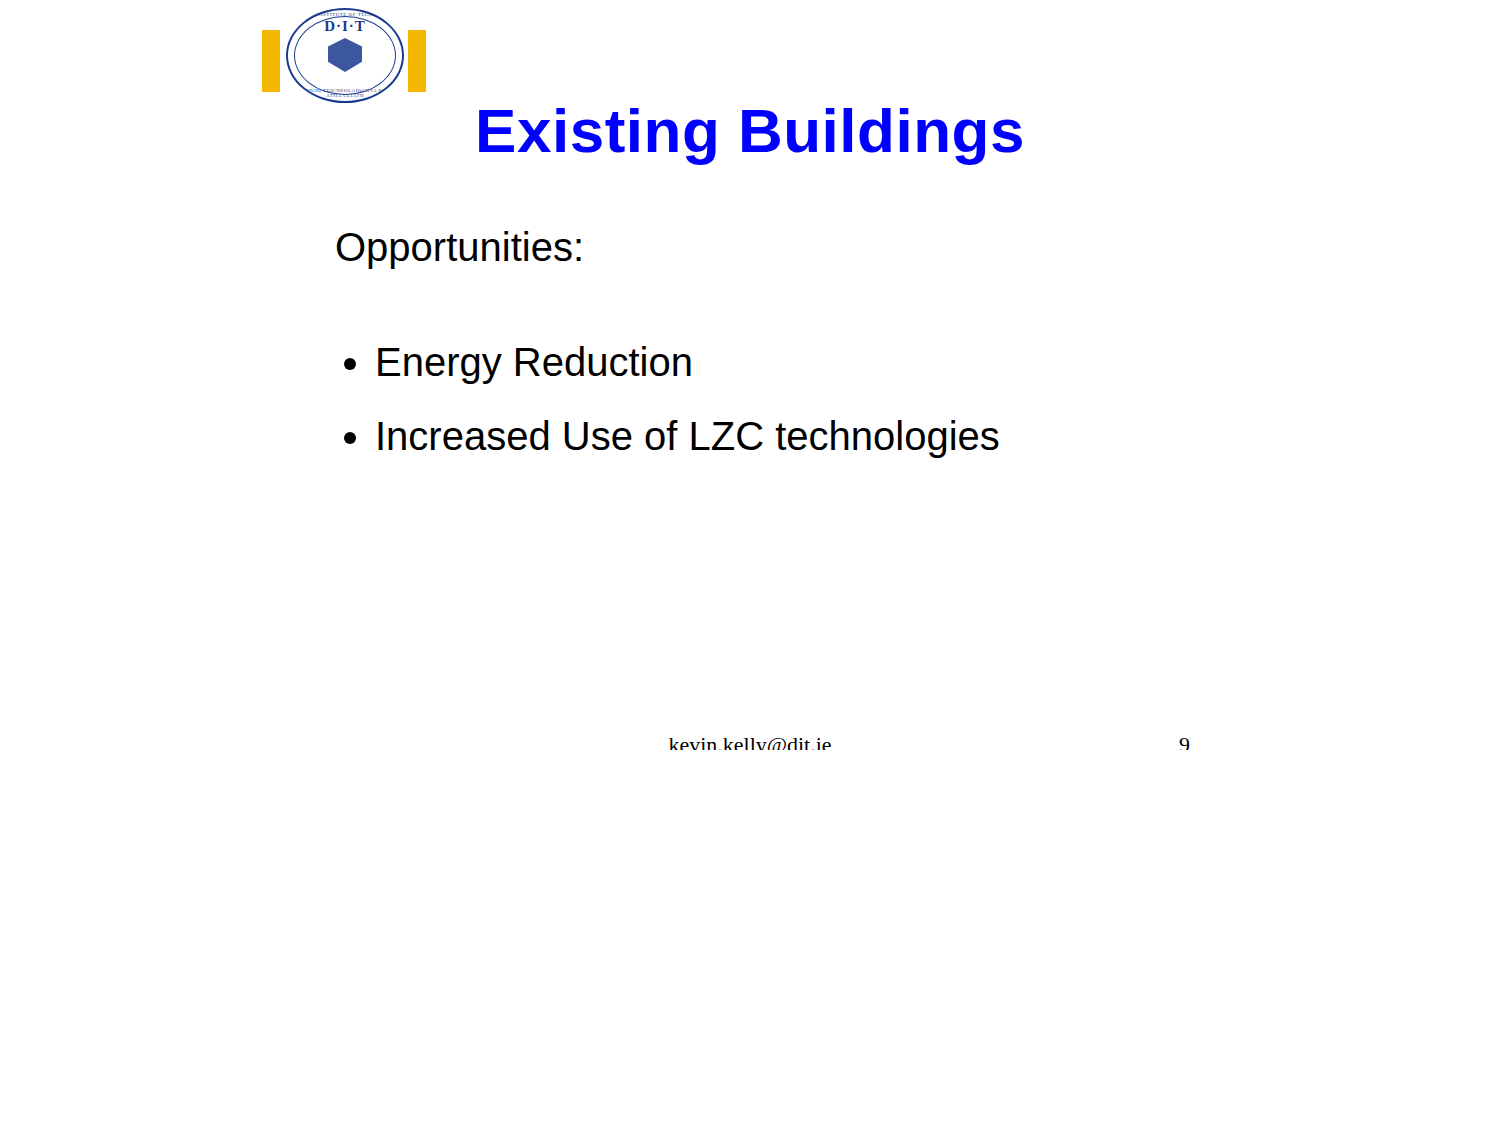DUBLIN INSTITUTE OF TECHNOLOGY
D·I·T
INSTITIÚID TEICNEOLAÍOCHTA BHAILE ÁTHA CLIATH
Existing Buildings
Opportunities:
Energy Reduction
Increased Use of LZC technologies
kevin.kelly@dit.ie 9